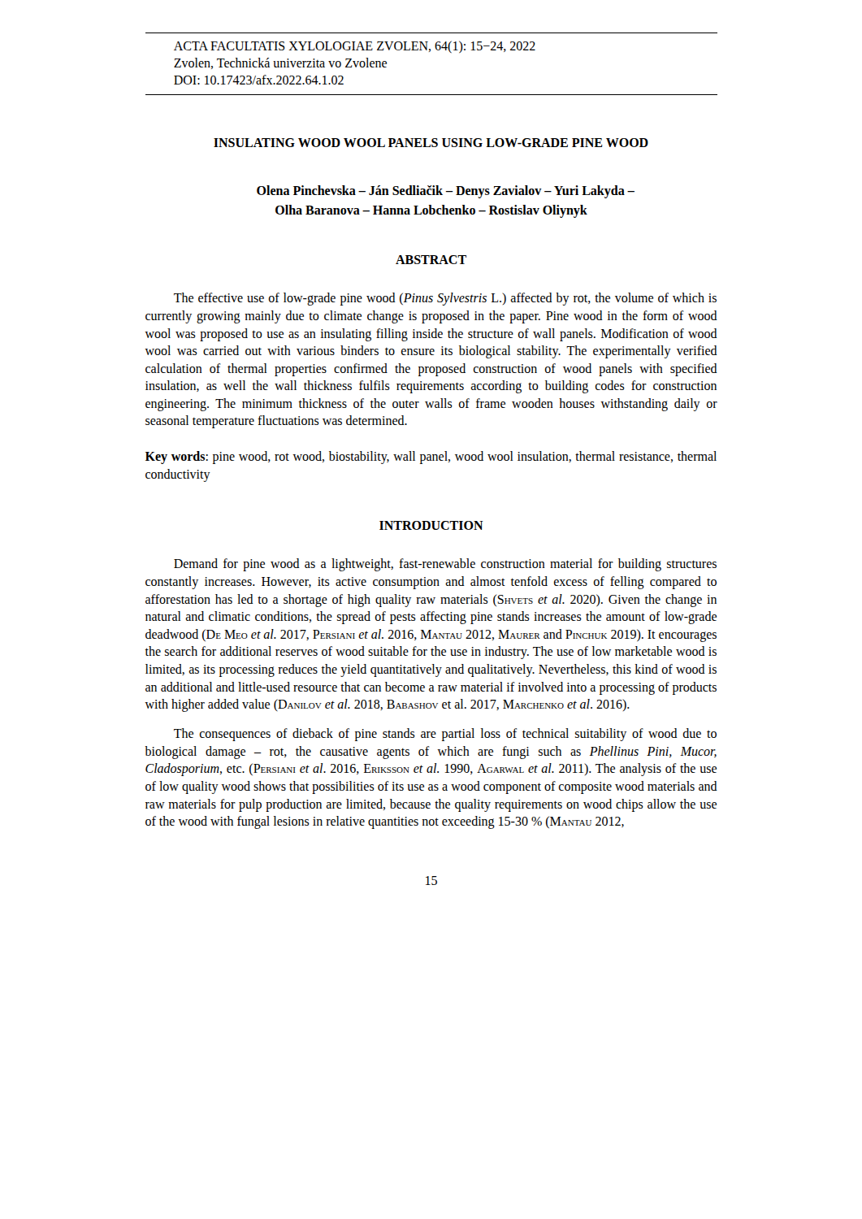ACTA FACULTATIS XYLOLOGIAE ZVOLEN, 64(1): 15−24, 2022
Zvolen, Technická univerzita vo Zvolene
DOI: 10.17423/afx.2022.64.1.02
Insulating Wood Wool Panels Using Low-Grade Pine Wood
Olena Pinchevska – Ján Sedliačik – Denys Zavialov – Yuri Lakyda –
Olha Baranova – Hanna Lobchenko – Rostislav Oliynyk
ABSTRACT
The effective use of low-grade pine wood (Pinus Sylvestris L.) affected by rot, the volume of which is currently growing mainly due to climate change is proposed in the paper. Pine wood in the form of wood wool was proposed to use as an insulating filling inside the structure of wall panels. Modification of wood wool was carried out with various binders to ensure its biological stability. The experimentally verified calculation of thermal properties confirmed the proposed construction of wood panels with specified insulation, as well the wall thickness fulfils requirements according to building codes for construction engineering. The minimum thickness of the outer walls of frame wooden houses withstanding daily or seasonal temperature fluctuations was determined.
Key words: pine wood, rot wood, biostability, wall panel, wood wool insulation, thermal resistance, thermal conductivity
INTRODUCTION
Demand for pine wood as a lightweight, fast-renewable construction material for building structures constantly increases. However, its active consumption and almost tenfold excess of felling compared to afforestation has led to a shortage of high quality raw materials (Shvets et al. 2020). Given the change in natural and climatic conditions, the spread of pests affecting pine stands increases the amount of low-grade deadwood (De Meo et al. 2017, Persiani et al. 2016, Mantau 2012, Maurer and Pinchuk 2019). It encourages the search for additional reserves of wood suitable for the use in industry. The use of low marketable wood is limited, as its processing reduces the yield quantitatively and qualitatively. Nevertheless, this kind of wood is an additional and little-used resource that can become a raw material if involved into a processing of products with higher added value (Danilov et al. 2018, Babashov et al. 2017, Marchenko et al. 2016).
The consequences of dieback of pine stands are partial loss of technical suitability of wood due to biological damage – rot, the causative agents of which are fungi such as Phellinus Pini, Mucor, Cladosporium, etc. (Persiani et al. 2016, Eriksson et al. 1990, Agarwal et al. 2011). The analysis of the use of low quality wood shows that possibilities of its use as a wood component of composite wood materials and raw materials for pulp production are limited, because the quality requirements on wood chips allow the use of the wood with fungal lesions in relative quantities not exceeding 15-30 % (Mantau 2012,
15